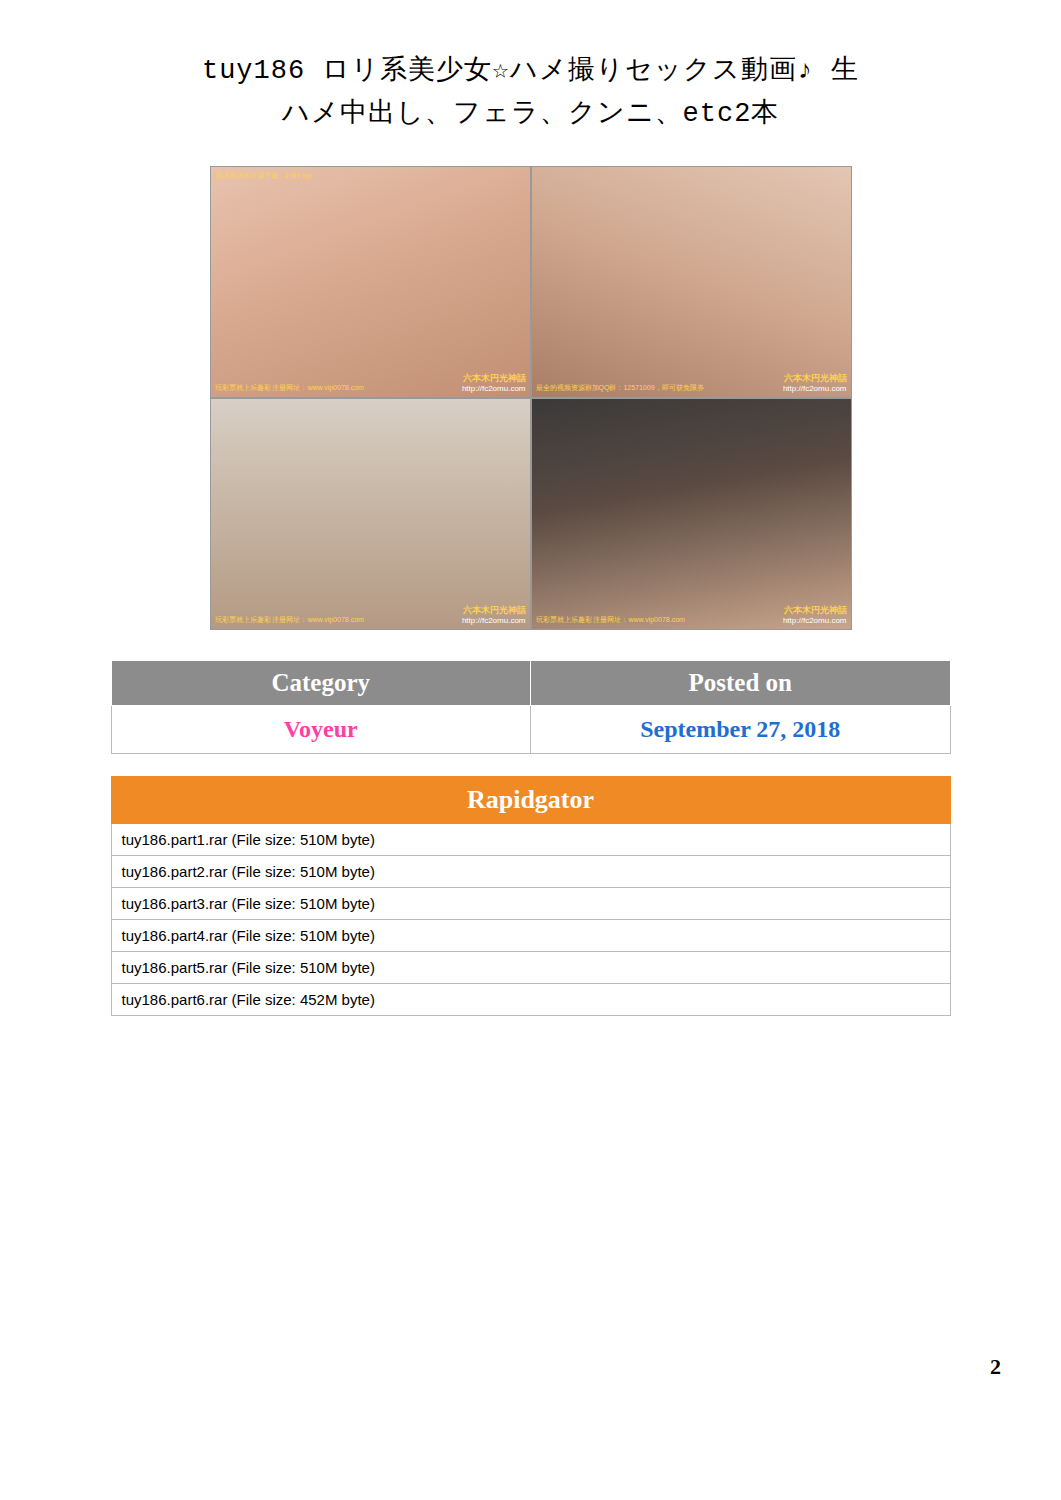tuy186 ロリ系美少女☆ハメ撮りセックス動画♪ 生
ハメ中出し、フェラ、クンニ、etc2本
最清高清的片源下载：1080.xyz 玩彩票就上乐趣彩 注册网址：www.vip0078.com 六本木円光神話
http://fc2omu.com
最全的视频资源群加QQ群：12571009，即可获免限券 六本木円光神話
http://fc2omu.com
玩彩票就上乐趣彩 注册网址：www.vip0078.com 六本木円光神話
http://fc2omu.com
玩彩票就上乐趣彩 注册网址：www.vip0078.com 六本木円光神話
http://fc2omu.com
| Category | Posted on |
| --- | --- |
| Voyeur | September 27, 2018 |
| Rapidgator |
| --- |
| tuy186.part1.rar (File size: 510M byte) |
| tuy186.part2.rar (File size: 510M byte) |
| tuy186.part3.rar (File size: 510M byte) |
| tuy186.part4.rar (File size: 510M byte) |
| tuy186.part5.rar (File size: 510M byte) |
| tuy186.part6.rar (File size: 452M byte) |
2